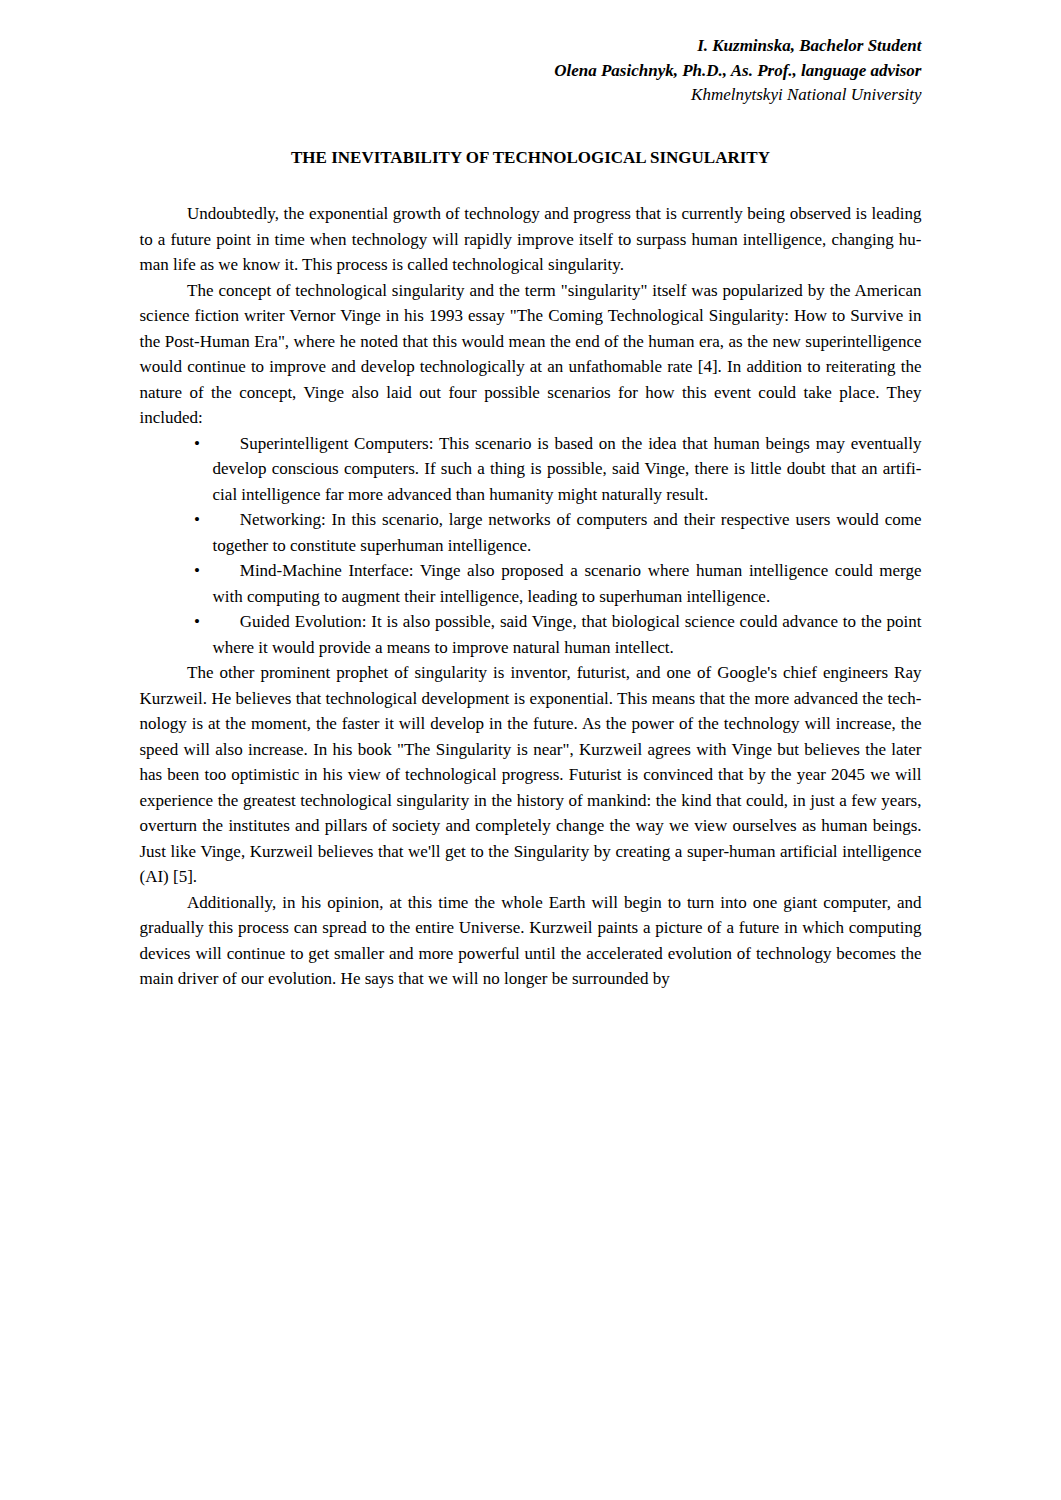I. Kuzminska, Bachelor Student
Olena Pasichnyk, Ph.D., As. Prof., language advisor
Khmelnytskyi National University
The Inevitability of Technological Singularity
Undoubtedly, the exponential growth of technology and progress that is currently being observed is leading to a future point in time when technology will rapidly improve itself to surpass human intelligence, changing human life as we know it. This process is called technological singularity.
The concept of technological singularity and the term "singularity" itself was popularized by the American science fiction writer Vernor Vinge in his 1993 essay "The Coming Technological Singularity: How to Survive in the Post-Human Era", where he noted that this would mean the end of the human era, as the new superintelligence would continue to improve and develop technologically at an unfathomable rate [4]. In addition to reiterating the nature of the concept, Vinge also laid out four possible scenarios for how this event could take place. They included:
Superintelligent Computers: This scenario is based on the idea that human beings may eventually develop conscious computers. If such a thing is possible, said Vinge, there is little doubt that an artificial intelligence far more advanced than humanity might naturally result.
Networking: In this scenario, large networks of computers and their respective users would come together to constitute superhuman intelligence.
Mind-Machine Interface: Vinge also proposed a scenario where human intelligence could merge with computing to augment their intelligence, leading to superhuman intelligence.
Guided Evolution: It is also possible, said Vinge, that biological science could advance to the point where it would provide a means to improve natural human intellect.
The other prominent prophet of singularity is inventor, futurist, and one of Google's chief engineers Ray Kurzweil. He believes that technological development is exponential. This means that the more advanced the technology is at the moment, the faster it will develop in the future. As the power of the technology will increase, the speed will also increase. In his book "The Singularity is near", Kurzweil agrees with Vinge but believes the later has been too optimistic in his view of technological progress. Futurist is convinced that by the year 2045 we will experience the greatest technological singularity in the history of mankind: the kind that could, in just a few years, overturn the institutes and pillars of society and completely change the way we view ourselves as human beings. Just like Vinge, Kurzweil believes that we'll get to the Singularity by creating a super-human artificial intelligence (AI) [5].
Additionally, in his opinion, at this time the whole Earth will begin to turn into one giant computer, and gradually this process can spread to the entire Universe. Kurzweil paints a picture of a future in which computing devices will continue to get smaller and more powerful until the accelerated evolution of technology becomes the main driver of our evolution. He says that we will no longer be surrounded by